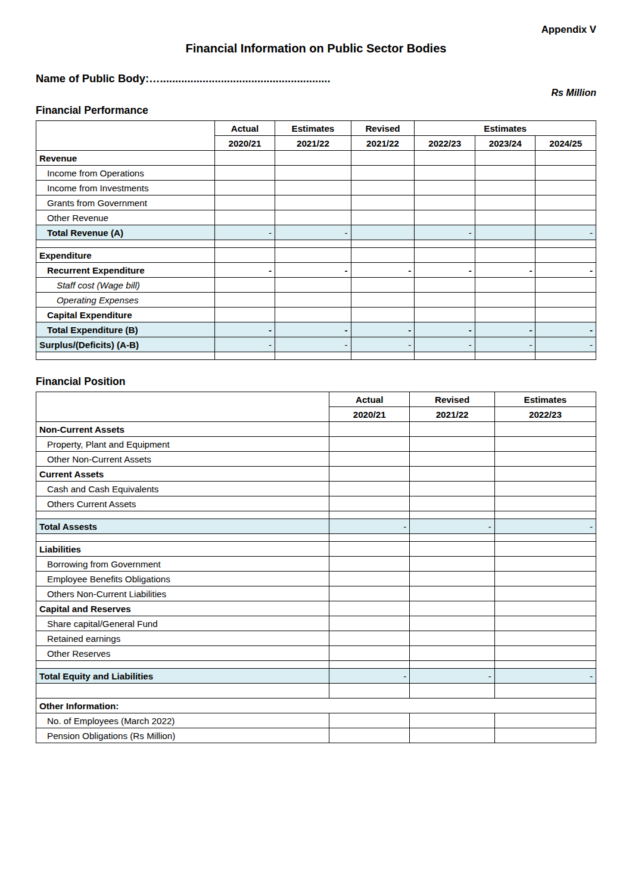Appendix V
Financial Information on Public Sector Bodies
Name of Public Body:…........................................................
Rs Million
Financial Performance
| | Actual | Estimates | Revised | Estimates |
| --- | --- | --- | --- | --- |
| 2020/21 | 2021/22 | 2021/22 | 2022/23 | 2023/24 | 2024/25 |
| Revenue | | | | | | |
| Income from Operations | | | | | | |
| Income from Investments | | | | | | |
| Grants from Government | | | | | | |
| Other Revenue | | | | | | |
| Total Revenue (A) | - | - | | - | | - |
| Expenditure | | | | | | |
| Recurrent Expenditure | - | - | - | - | - | - |
| Staff cost (Wage bill) | | | | | | |
| Operating Expenses | | | | | | |
| Capital Expenditure | | | | | | |
| Total Expenditure (B) | - | - | - | - | - | - |
| Surplus/(Deficits) (A-B) | - | - | - | - | - | - |
Financial Position
| | Actual | Revised | Estimates |
| --- | --- | --- | --- |
| 2020/21 | 2021/22 | 2022/23 |
| Non-Current Assets | | | |
| Property, Plant and Equipment | | | |
| Other Non-Current Assets | | | |
| Current Assets | | | |
| Cash and Cash Equivalents | | | |
| Others Current Assets | | | |
| Total Assests | - | - | - |
| Liabilities | | | |
| Borrowing from Government | | | |
| Employee Benefits Obligations | | | |
| Others Non-Current Liabilities | | | |
| Capital and Reserves | | | |
| Share capital/General Fund | | | |
| Retained earnings | | | |
| Other Reserves | | | |
| Total Equity and Liabilities | - | - | - |
| Other Information: |
| No. of Employees (March 2022) | | | |
| Pension Obligations (Rs Million) | | | |